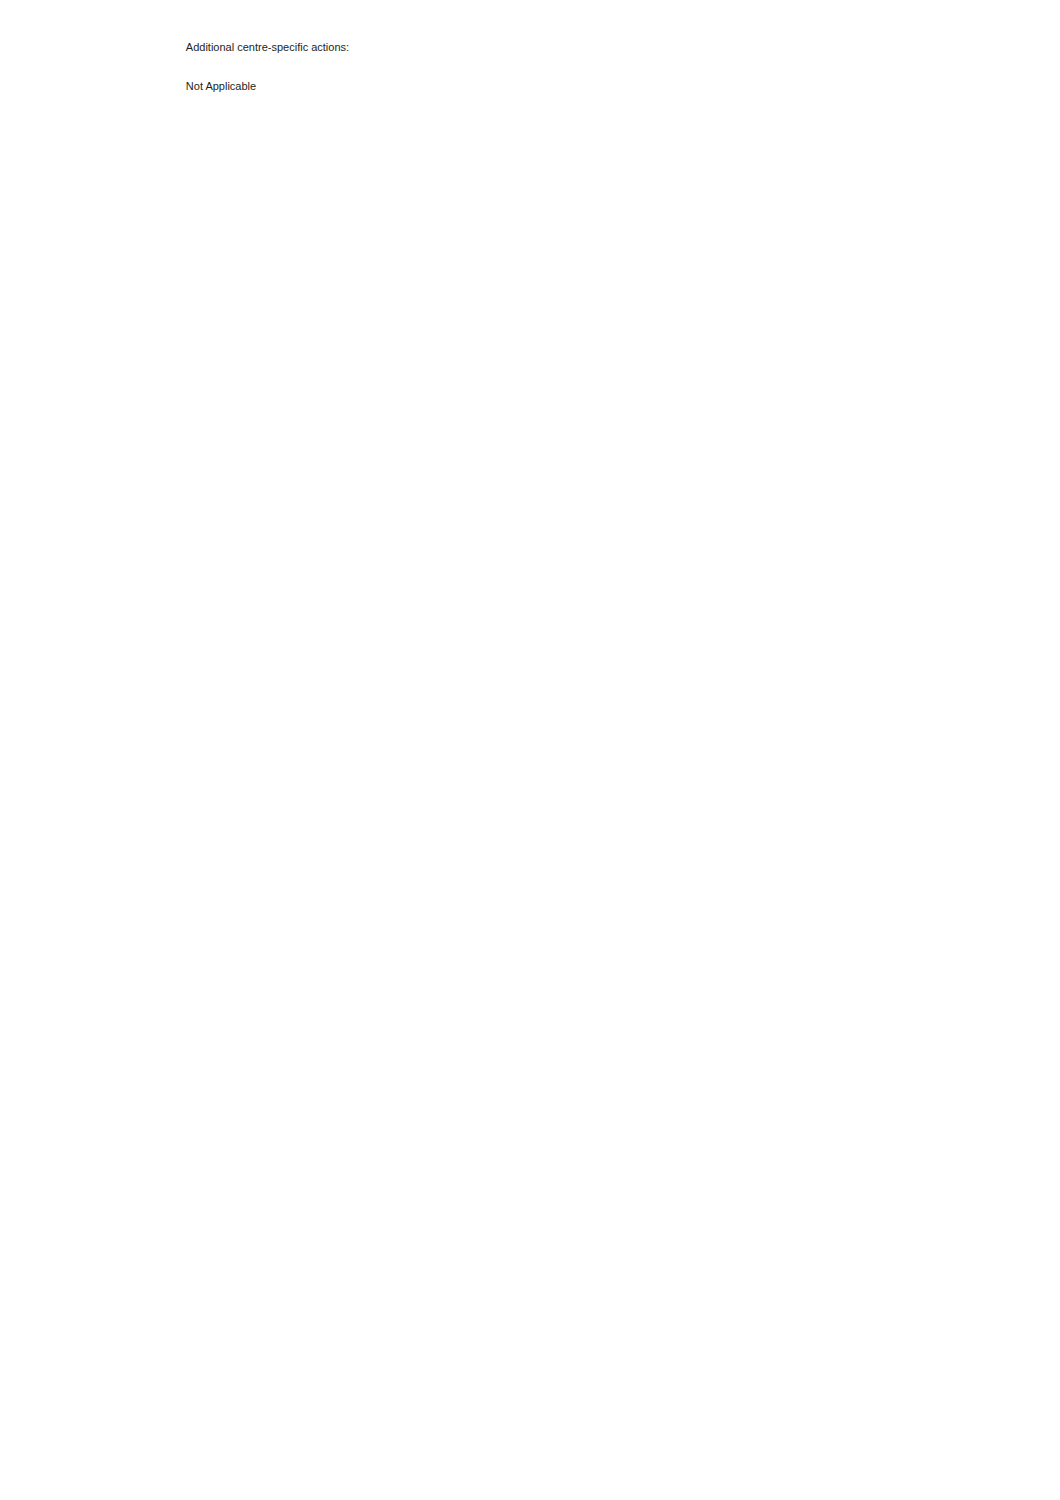Additional centre-specific actions:
Not Applicable